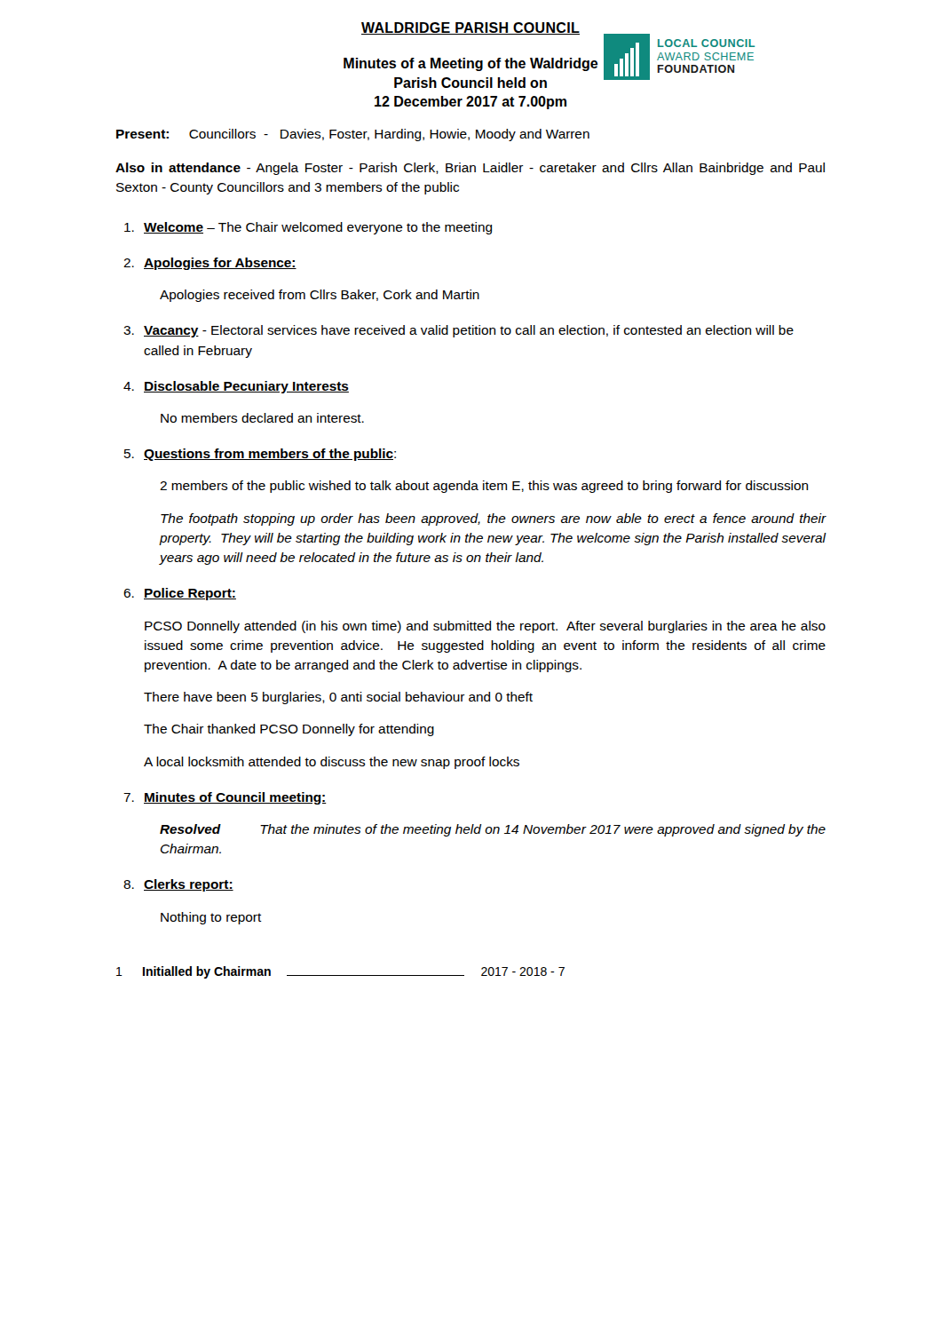LOCAL COUNCIL
AWARD SCHEME
FOUNDATION
WALDRIDGE PARISH COUNCIL
Minutes of a Meeting of the Waldridge
Parish Council held on
12 December 2017 at 7.00pm
Present: Councillors - Davies, Foster, Harding, Howie, Moody and Warren
Also in attendance - Angela Foster - Parish Clerk, Brian Laidler - caretaker and Cllrs Allan Bainbridge and Paul Sexton - County Councillors and 3 members of the public
Welcome – The Chair welcomed everyone to the meeting
Apologies for Absence:
Apologies received from Cllrs Baker, Cork and Martin
Vacancy - Electoral services have received a valid petition to call an election, if contested an election will be called in February
Disclosable Pecuniary Interests
No members declared an interest.
Questions from members of the public:
2 members of the public wished to talk about agenda item E, this was agreed to bring forward for discussion
The footpath stopping up order has been approved, the owners are now able to erect a fence around their property. They will be starting the building work in the new year. The welcome sign the Parish installed several years ago will need be relocated in the future as is on their land.
Police Report:
PCSO Donnelly attended (in his own time) and submitted the report. After several burglaries in the area he also issued some crime prevention advice. He suggested holding an event to inform the residents of all crime prevention. A date to be arranged and the Clerk to advertise in clippings.
There have been 5 burglaries, 0 anti social behaviour and 0 theft
The Chair thanked PCSO Donnelly for attending
A local locksmith attended to discuss the new snap proof locks
Minutes of Council meeting:
Resolved That the minutes of the meeting held on 14 November 2017 were approved and signed by the Chairman.
Clerks report:
Nothing to report
1 Initialled by Chairman 2017 - 2018 - 7